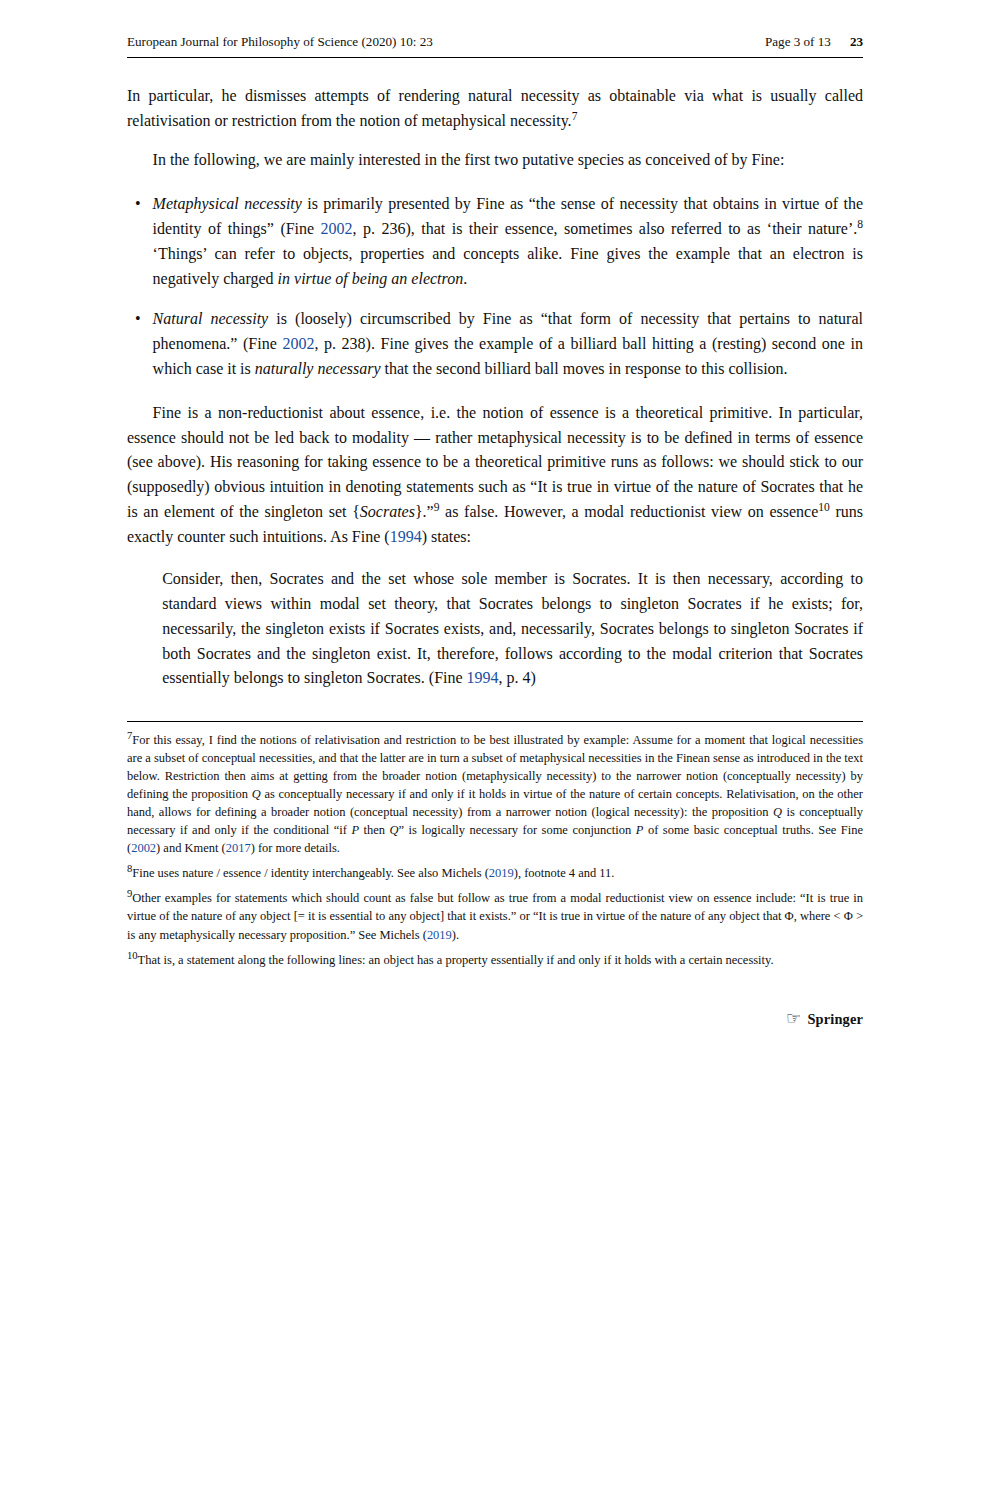European Journal for Philosophy of Science (2020) 10: 23 Page 3 of 13 23
In particular, he dismisses attempts of rendering natural necessity as obtainable via what is usually called relativisation or restriction from the notion of metaphysical necessity.7
In the following, we are mainly interested in the first two putative species as conceived of by Fine:
Metaphysical necessity is primarily presented by Fine as “the sense of necessity that obtains in virtue of the identity of things” (Fine 2002, p. 236), that is their essence, sometimes also referred to as ‘their nature’.8 ‘Things’ can refer to objects, properties and concepts alike. Fine gives the example that an electron is negatively charged in virtue of being an electron.
Natural necessity is (loosely) circumscribed by Fine as “that form of necessity that pertains to natural phenomena.” (Fine 2002, p. 238). Fine gives the example of a billiard ball hitting a (resting) second one in which case it is naturally necessary that the second billiard ball moves in response to this collision.
Fine is a non-reductionist about essence, i.e. the notion of essence is a theoretical primitive. In particular, essence should not be led back to modality — rather metaphysical necessity is to be defined in terms of essence (see above). His reasoning for taking essence to be a theoretical primitive runs as follows: we should stick to our (supposedly) obvious intuition in denoting statements such as “It is true in virtue of the nature of Socrates that he is an element of the singleton set {Socrates}.”9 as false. However, a modal reductionist view on essence10 runs exactly counter such intuitions. As Fine (1994) states:
Consider, then, Socrates and the set whose sole member is Socrates. It is then necessary, according to standard views within modal set theory, that Socrates belongs to singleton Socrates if he exists; for, necessarily, the singleton exists if Socrates exists, and, necessarily, Socrates belongs to singleton Socrates if both Socrates and the singleton exist. It, therefore, follows according to the modal criterion that Socrates essentially belongs to singleton Socrates. (Fine 1994, p. 4)
7For this essay, I find the notions of relativisation and restriction to be best illustrated by example: Assume for a moment that logical necessities are a subset of conceptual necessities, and that the latter are in turn a subset of metaphysical necessities in the Finean sense as introduced in the text below. Restriction then aims at getting from the broader notion (metaphysically necessity) to the narrower notion (conceptually necessity) by defining the proposition Q as conceptually necessary if and only if it holds in virtue of the nature of certain concepts. Relativisation, on the other hand, allows for defining a broader notion (conceptual necessity) from a narrower notion (logical necessity): the proposition Q is conceptually necessary if and only if the conditional “if P then Q” is logically necessary for some conjunction P of some basic conceptual truths. See Fine (2002) and Kment (2017) for more details.
8Fine uses nature / essence / identity interchangeably. See also Michels (2019), footnote 4 and 11.
9Other examples for statements which should count as false but follow as true from a modal reductionist view on essence include: “It is true in virtue of the nature of any object [= it is essential to any object] that it exists.” or “It is true in virtue of the nature of any object that Φ, where < Φ > is any metaphysically necessary proposition.” See Michels (2019).
10That is, a statement along the following lines: an object has a property essentially if and only if it holds with a certain necessity.
☞ Springer